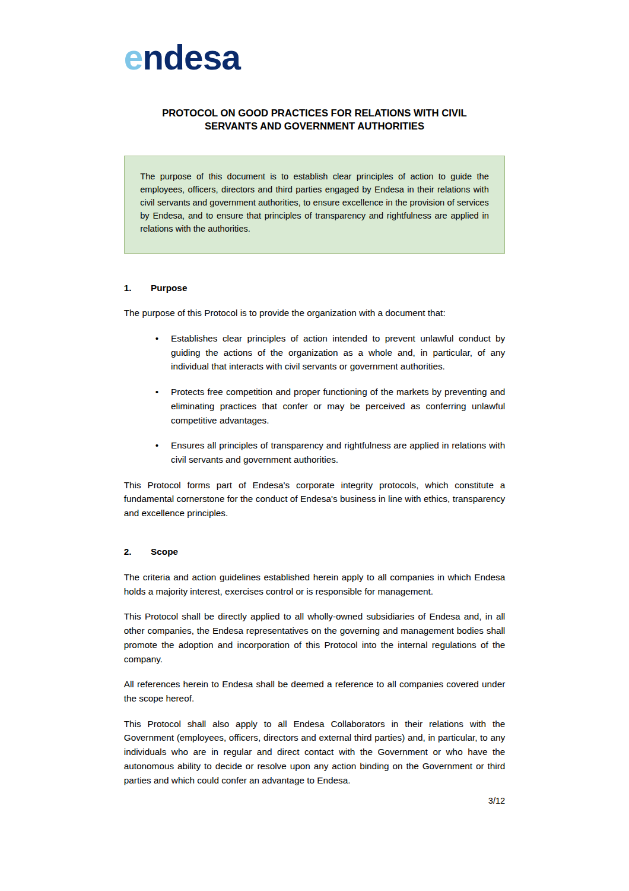endesa
Protocol on Good Practices for Relations with Civil
Servants and Government Authorities
The purpose of this document is to establish clear principles of action to guide the employees, officers, directors and third parties engaged by Endesa in their relations with civil servants and government authorities, to ensure excellence in the provision of services by Endesa, and to ensure that principles of transparency and rightfulness are applied in relations with the authorities.
1. Purpose
The purpose of this Protocol is to provide the organization with a document that:
Establishes clear principles of action intended to prevent unlawful conduct by guiding the actions of the organization as a whole and, in particular, of any individual that interacts with civil servants or government authorities.
Protects free competition and proper functioning of the markets by preventing and eliminating practices that confer or may be perceived as conferring unlawful competitive advantages.
Ensures all principles of transparency and rightfulness are applied in relations with civil servants and government authorities.
This Protocol forms part of Endesa's corporate integrity protocols, which constitute a fundamental cornerstone for the conduct of Endesa's business in line with ethics, transparency and excellence principles.
2. Scope
The criteria and action guidelines established herein apply to all companies in which Endesa holds a majority interest, exercises control or is responsible for management.
This Protocol shall be directly applied to all wholly-owned subsidiaries of Endesa and, in all other companies, the Endesa representatives on the governing and management bodies shall promote the adoption and incorporation of this Protocol into the internal regulations of the company.
All references herein to Endesa shall be deemed a reference to all companies covered under the scope hereof.
This Protocol shall also apply to all Endesa Collaborators in their relations with the Government (employees, officers, directors and external third parties) and, in particular, to any individuals who are in regular and direct contact with the Government or who have the autonomous ability to decide or resolve upon any action binding on the Government or third parties and which could confer an advantage to Endesa.
3/12